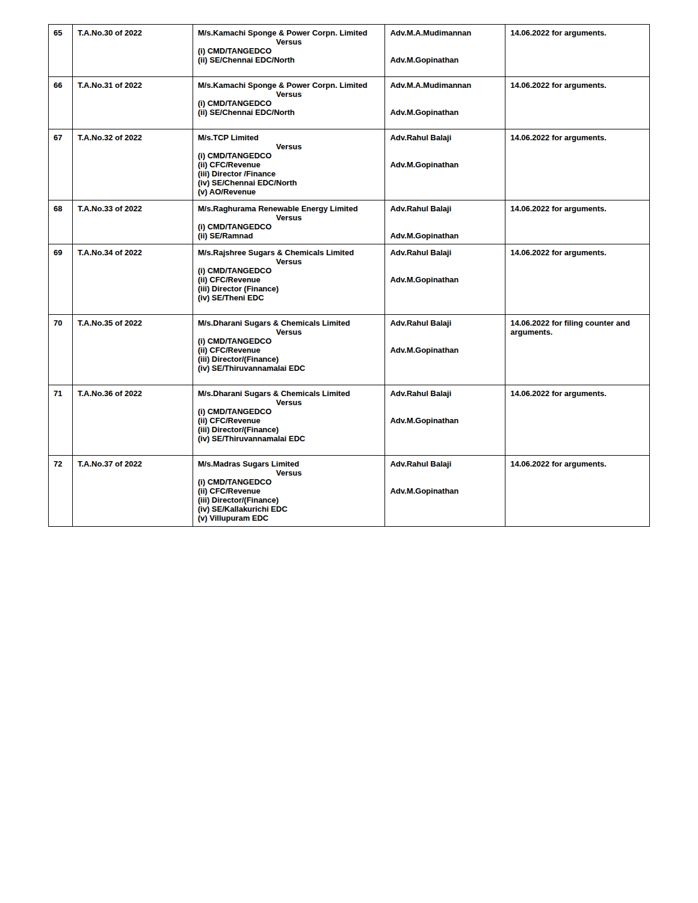| 65 | T.A.No.30 of 2022 | M/s.Kamachi Sponge & Power Corpn. Limited Versus (i) CMD/TANGEDCO (ii) SE/Chennai EDC/North | Adv.M.A.Mudimannan Adv.M.Gopinathan | 14.06.2022 for arguments. |
| 66 | T.A.No.31 of 2022 | M/s.Kamachi Sponge & Power Corpn. Limited Versus (i) CMD/TANGEDCO (ii) SE/Chennai EDC/North | Adv.M.A.Mudimannan Adv.M.Gopinathan | 14.06.2022 for arguments. |
| 67 | T.A.No.32 of 2022 | M/s.TCP Limited Versus (i) CMD/TANGEDCO (ii) CFC/Revenue (iii) Director /Finance (iv) SE/Chennai EDC/North (v) AO/Revenue | Adv.Rahul Balaji Adv.M.Gopinathan | 14.06.2022 for arguments. |
| 68 | T.A.No.33 of 2022 | M/s.Raghurama Renewable Energy Limited Versus (i) CMD/TANGEDCO (ii) SE/Ramnad | Adv.Rahul Balaji Adv.M.Gopinathan | 14.06.2022 for arguments. |
| 69 | T.A.No.34 of 2022 | M/s.Rajshree Sugars & Chemicals Limited Versus (i) CMD/TANGEDCO (ii) CFC/Revenue (iii) Director (Finance) (iv) SE/Theni EDC | Adv.Rahul Balaji Adv.M.Gopinathan | 14.06.2022 for arguments. |
| 70 | T.A.No.35 of 2022 | M/s.Dharani Sugars & Chemicals Limited Versus (i) CMD/TANGEDCO (ii) CFC/Revenue (iii) Director/(Finance) (iv) SE/Thiruvannamalai EDC | Adv.Rahul Balaji Adv.M.Gopinathan | 14.06.2022 for filing counter and arguments. |
| 71 | T.A.No.36 of 2022 | M/s.Dharani Sugars & Chemicals Limited Versus (i) CMD/TANGEDCO (ii) CFC/Revenue (iii) Director/(Finance) (iv) SE/Thiruvannamalai EDC | Adv.Rahul Balaji Adv.M.Gopinathan | 14.06.2022 for arguments. |
| 72 | T.A.No.37 of 2022 | M/s.Madras Sugars Limited Versus (i) CMD/TANGEDCO (ii) CFC/Revenue (iii) Director/(Finance) (iv) SE/Kallakurichi EDC (v) Villupuram EDC | Adv.Rahul Balaji Adv.M.Gopinathan | 14.06.2022 for arguments. |